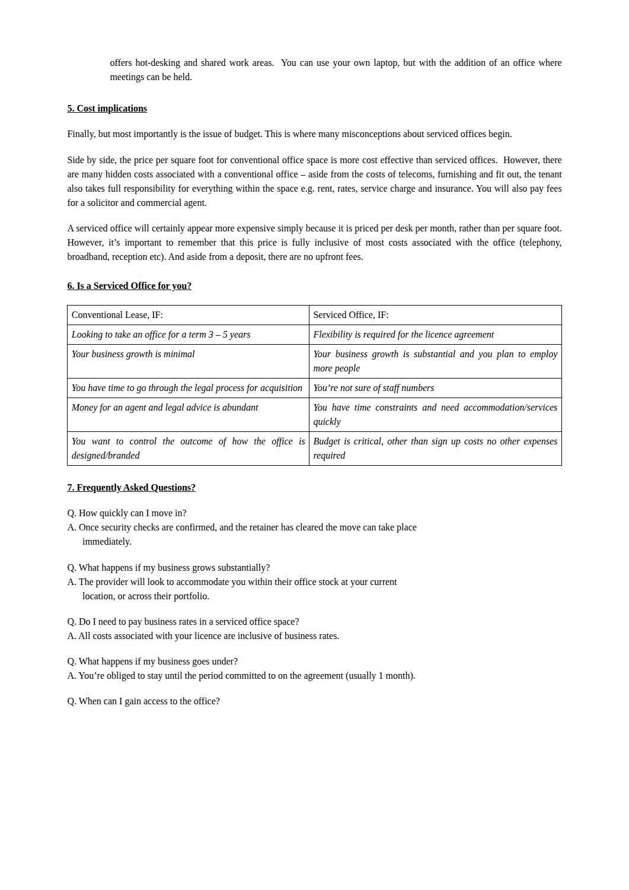offers hot-desking and shared work areas. You can use your own laptop, but with the addition of an office where meetings can be held.
5. Cost implications
Finally, but most importantly is the issue of budget. This is where many misconceptions about serviced offices begin.
Side by side, the price per square foot for conventional office space is more cost effective than serviced offices. However, there are many hidden costs associated with a conventional office – aside from the costs of telecoms, furnishing and fit out, the tenant also takes full responsibility for everything within the space e.g. rent, rates, service charge and insurance. You will also pay fees for a solicitor and commercial agent.
A serviced office will certainly appear more expensive simply because it is priced per desk per month, rather than per square foot. However, it’s important to remember that this price is fully inclusive of most costs associated with the office (telephony, broadband, reception etc). And aside from a deposit, there are no upfront fees.
6. Is a Serviced Office for you?
| Conventional Lease, IF: | Serviced Office, IF: |
| Looking to take an office for a term 3 – 5 years | Flexibility is required for the licence agreement |
| Your business growth is minimal | Your business growth is substantial and you plan to employ more people |
| You have time to go through the legal process for acquisition | You’re not sure of staff numbers |
| Money for an agent and legal advice is abundant | You have time constraints and need accommodation/services quickly |
| You want to control the outcome of how the office is designed/branded | Budget is critical, other than sign up costs no other expenses required |
7. Frequently Asked Questions?
Q. How quickly can I move in?
A. Once security checks are confirmed, and the retainer has cleared the move can take place
immediately.
Q. What happens if my business grows substantially?
A. The provider will look to accommodate you within their office stock at your current
location, or across their portfolio.
Q. Do I need to pay business rates in a serviced office space?
A. All costs associated with your licence are inclusive of business rates.
Q. What happens if my business goes under?
A. You’re obliged to stay until the period committed to on the agreement (usually 1 month).
Q. When can I gain access to the office?